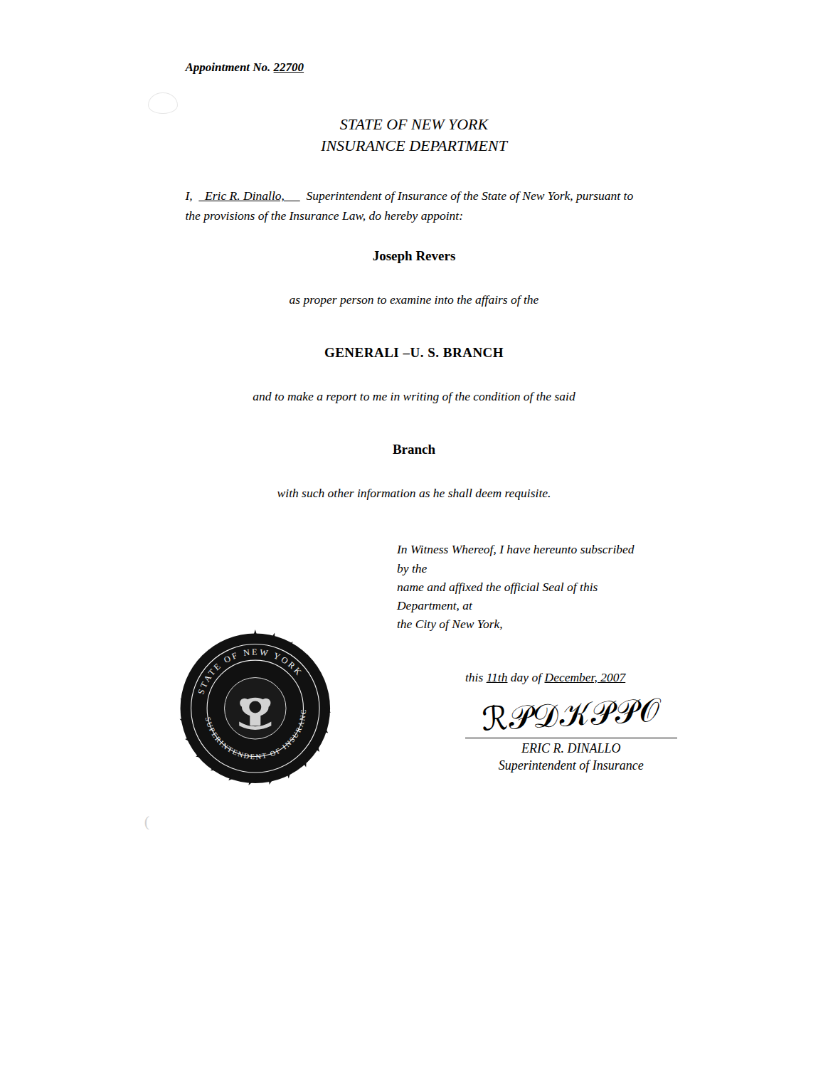Appointment No. 22700
STATE OF NEW YORK INSURANCE DEPARTMENT
I, Eric R. Dinallo, Superintendent of Insurance of the State of New York, pursuant to the provisions of the Insurance Law, do hereby appoint:
Joseph Revers
as proper person to examine into the affairs of the
GENERALI –U. S. BRANCH
and to make a report to me in writing of the condition of the said
Branch
with such other information as he shall deem requisite.
In Witness Whereof, I have hereunto subscribed by the
name and affixed the official Seal of this Department, at
the City of New York,
this 11th day of December, 2007
ℛ𝒫𝒟𝒦𝒫𝒫𝒪
ERIC R. DINALLO
Superintendent of Insurance
STATE OF NEW YORK SUPERINTENDENT OF INSURANCE
(